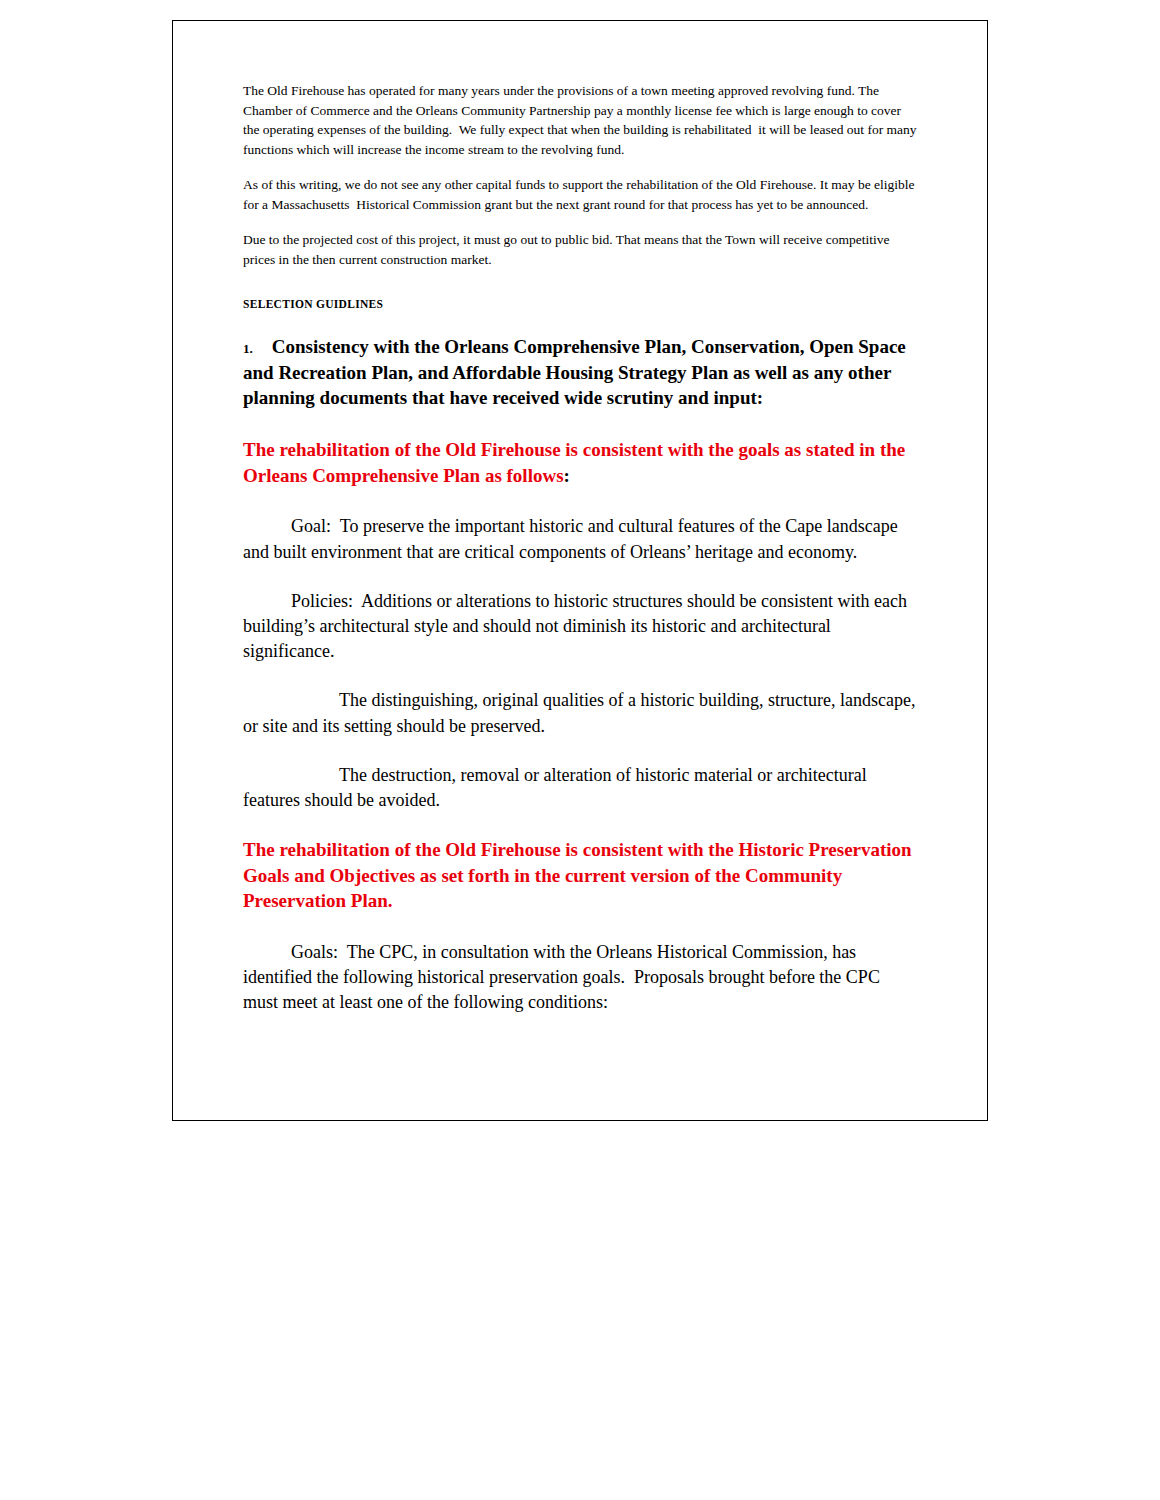The Old Firehouse has operated for many years under the provisions of a town meeting approved revolving fund. The Chamber of Commerce and the Orleans Community Partnership pay a monthly license fee which is large enough to cover the operating expenses of the building. We fully expect that when the building is rehabilitated it will be leased out for many functions which will increase the income stream to the revolving fund.
As of this writing, we do not see any other capital funds to support the rehabilitation of the Old Firehouse. It may be eligible for a Massachusetts Historical Commission grant but the next grant round for that process has yet to be announced.
Due to the projected cost of this project, it must go out to public bid. That means that the Town will receive competitive prices in the then current construction market.
SELECTION GUIDLINES
1. Consistency with the Orleans Comprehensive Plan, Conservation, Open Space and Recreation Plan, and Affordable Housing Strategy Plan as well as any other planning documents that have received wide scrutiny and input:
The rehabilitation of the Old Firehouse is consistent with the goals as stated in the Orleans Comprehensive Plan as follows:
Goal: To preserve the important historic and cultural features of the Cape landscape and built environment that are critical components of Orleans’ heritage and economy.
Policies: Additions or alterations to historic structures should be consistent with each building’s architectural style and should not diminish its historic and architectural significance.
The distinguishing, original qualities of a historic building, structure, landscape, or site and its setting should be preserved.
The destruction, removal or alteration of historic material or architectural features should be avoided.
The rehabilitation of the Old Firehouse is consistent with the Historic Preservation Goals and Objectives as set forth in the current version of the Community Preservation Plan.
Goals: The CPC, in consultation with the Orleans Historical Commission, has identified the following historical preservation goals. Proposals brought before the CPC must meet at least one of the following conditions: